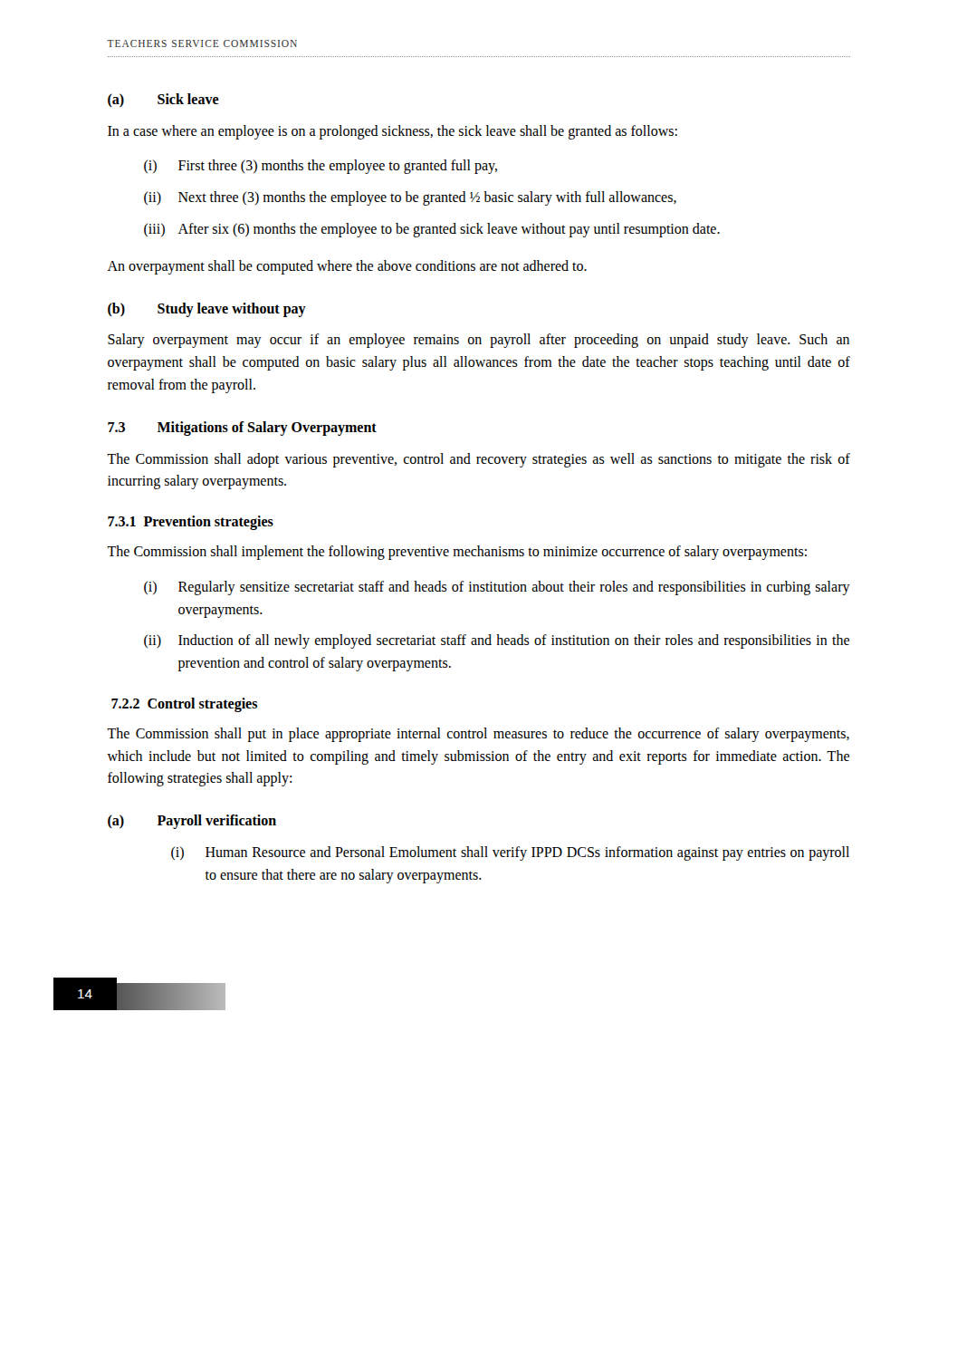Teachers Service Commission
(a) Sick leave
In a case where an employee is on a prolonged sickness, the sick leave shall be granted as follows:
First three (3) months the employee to granted full pay,
Next three (3) months the employee to be granted ½ basic salary with full allowances,
After six (6) months the employee to be granted sick leave without pay until resumption date.
An overpayment shall be computed where the above conditions are not adhered to.
(b) Study leave without pay
Salary overpayment may occur if an employee remains on payroll after proceeding on unpaid study leave. Such an overpayment shall be computed on basic salary plus all allowances from the date the teacher stops teaching until date of removal from the payroll.
7.3 Mitigations of Salary Overpayment
The Commission shall adopt various preventive, control and recovery strategies as well as sanctions to mitigate the risk of incurring salary overpayments.
7.3.1 Prevention strategies
The Commission shall implement the following preventive mechanisms to minimize occurrence of salary overpayments:
Regularly sensitize secretariat staff and heads of institution about their roles and responsibilities in curbing salary overpayments.
Induction of all newly employed secretariat staff and heads of institution on their roles and responsibilities in the prevention and control of salary overpayments.
7.2.2 Control strategies
The Commission shall put in place appropriate internal control measures to reduce the occurrence of salary overpayments, which include but not limited to compiling and timely submission of the entry and exit reports for immediate action. The following strategies shall apply:
(a) Payroll verification
Human Resource and Personal Emolument shall verify IPPD DCSs information against pay entries on payroll to ensure that there are no salary overpayments.
14